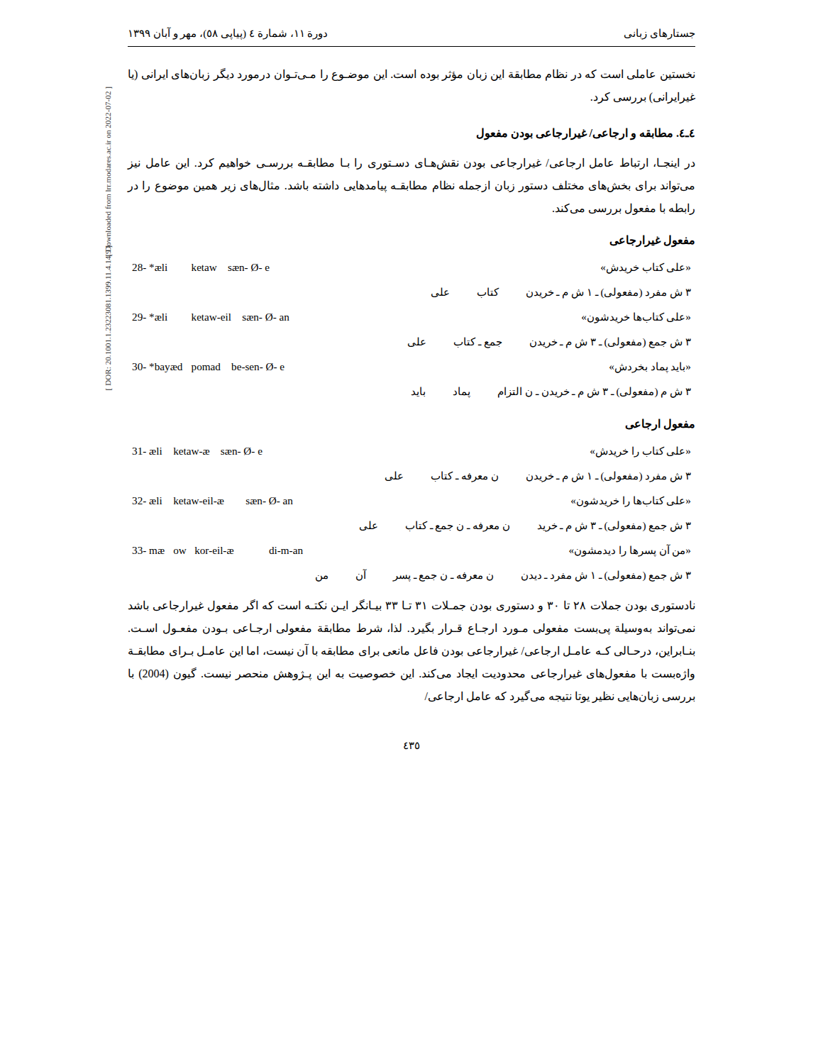[ Downloaded from lrr.modares.ac.ir on 2022-07-02 ]
[ DOR: 20.1001.1.23223081.1399.11.4.14.9 ]
جستارهای زبانی دورة ۱۱، شمارة ٤ (پیاپی ٥۸)، مهر و آبان ۱۳۹۹
نخستین عاملی است که در نظام مطابقة این زبان مؤثر بوده است. این موضـوع را مـی‌تـوان درمورد دیگر زبان‌های ایرانی (یا غیرایرانی) بررسی کرد.
٤ـ٤. مطابقه و ارجاعی/ غیرارجاعی بودن مفعول
در اینجـا، ارتباط عامل ارجاعی/ غیرارجاعی بودن نقش‌هـای دسـتوری را بـا مطابقـه بررسـی خواهیم کرد. این عامل نیز می‌تواند برای بخش‌های مختلف دستور زبان ازجمله نظام مطابقـه پیامدهایی داشته باشد. مثال‌های زیر همین موضوع را در رابطه با مفعول بررسی می‌کند.
مفعول غیرارجاعی
| 28- *æli | ketaw sæn- Ø- e | «علی کتاب خریدش» |
| | ۳ ش مفرد (مفعولی) ـ ۱ ش م ـ خریدن کتاب علی |
| 29- *æli | ketaw-eil sæn- Ø- an | «علی کتاب‌ها خریدشون» |
| | ۳ ش جمع (مفعولی) ـ ۳ ش م ـ خریدن جمع ـ کتاب علی |
| 30- *bayæd | pomad be-sen- Ø- e | «باید پماد بخردش» |
| | ۳ ش م (مفعولی) ـ ۳ ش م ـ خریدن ـ ن التزام پماد باید |
مفعول ارجاعی
| 31- æli | ketaw-æ sæn- Ø- e | «علی کتاب را خریدش» |
| | ۳ ش مفرد (مفعولی) ـ ۱ ش م ـ خریدن ن معرفه ـ کتاب علی |
| 32- æli | ketaw-eil-æ sæn- Ø- an | «علی کتاب‌ها را خریدشون» |
| | ۳ ش جمع (مفعولی) ـ ۳ ش م ـ خرید ن معرفه ـ ن جمع ـ کتاب علی |
| 33- mæ | ow kor-eil-æ di-m-an | «من آن پسرها را دیدمشون» |
| | ۳ ش جمع (مفعولی) ـ ۱ ش مفرد ـ دیدن ن معرفه ـ ن جمع ـ پسر آن من |
نادستوری بودن جملات ۲۸ تا ۳۰ و دستوری بودن جمـلات ۳۱ تـا ۳۳ بیـانگر ایـن نکتـه است که اگر مفعول غیرارجاعی باشد نمی‌تواند به‌وسیلة پی‌بست مفعولی مـورد ارجـاع قـرار بگیرد. لذا، شرط مطابقة مفعولی ارجـاعی بـودن مفعـول اسـت. بنـابراین، درحـالی کـه عامـل ارجاعی/ غیرارجاعی بودن فاعل مانعی برای مطابقه با آن نیست، اما این عامـل بـرای مطابقـة واژه‌بست با مفعول‌های غیرارجاعی محدودیت ایجاد می‌کند. این خصوصیت به این پـژوهش منحصر نیست. گیون (2004) با بررسی زبان‌هایی نظیر یوتا نتیجه می‌گیرد که عامل ارجاعی/
٤٣٥